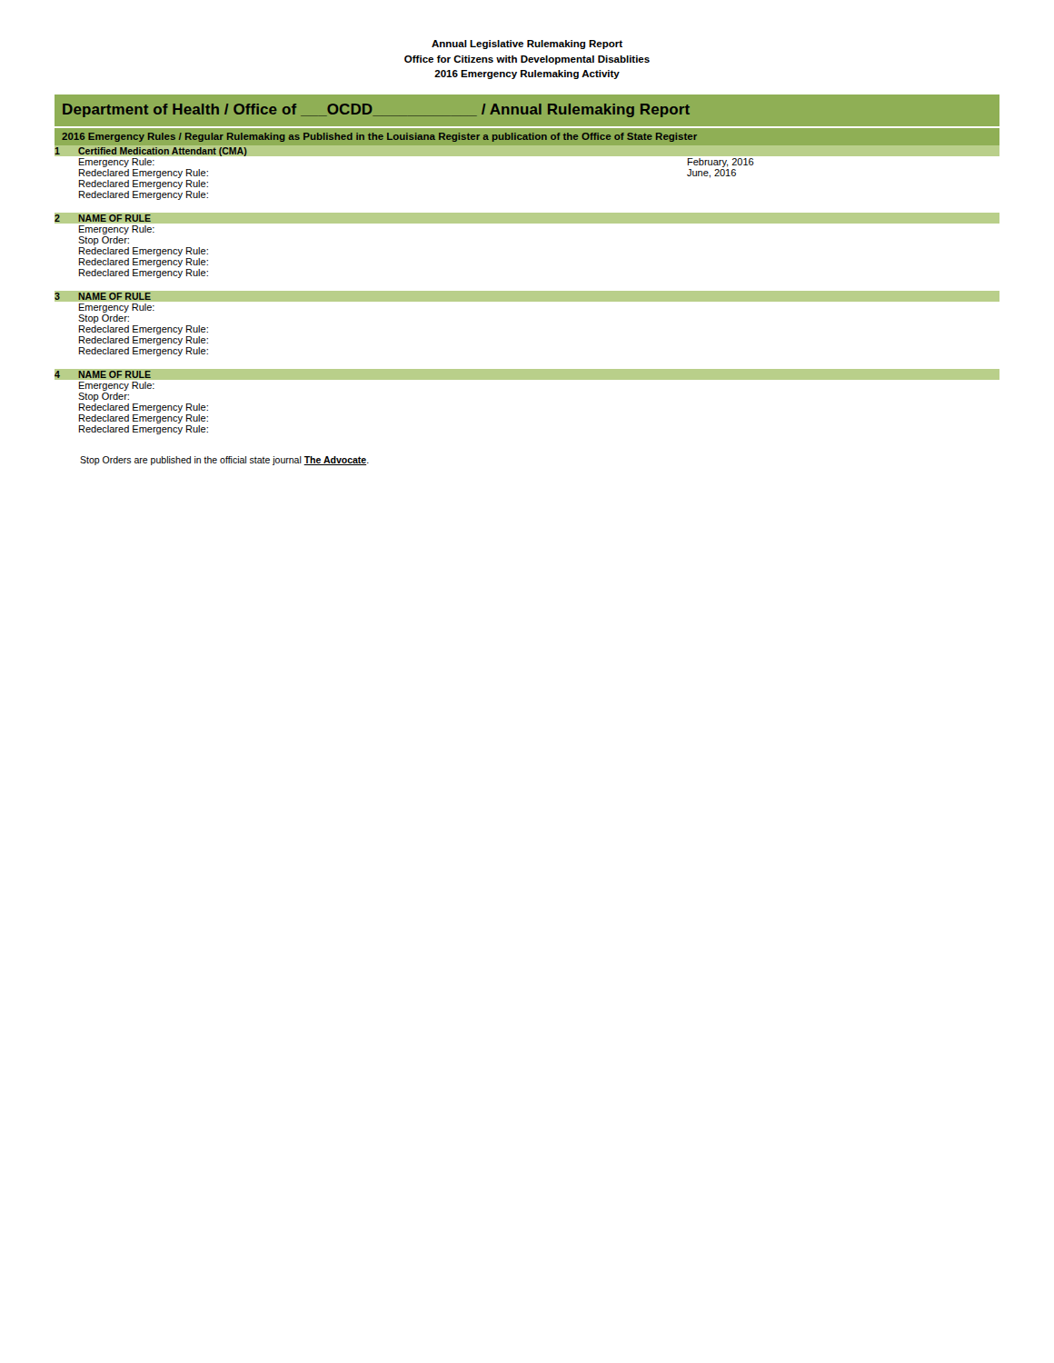Annual Legislative Rulemaking Report
Office for Citizens with Developmental Disablities
2016 Emergency Rulemaking Activity
Department of Health / Office of ___OCDD____________ / Annual Rulemaking Report
2016 Emergency Rules / Regular Rulemaking as Published in the Louisiana Register a publication of the Office of State Register
| 1 | Certified Medication Attendant (CMA) |
| | Emergency Rule: | February, 2016 |
| | Redeclared Emergency Rule: | June, 2016 |
| | Redeclared Emergency Rule: | |
| | Redeclared Emergency Rule: | |
| 2 | NAME OF RULE |
| | Emergency Rule: | |
| | Stop Order: | |
| | Redeclared Emergency Rule: | |
| | Redeclared Emergency Rule: | |
| | Redeclared Emergency Rule: | |
| 3 | NAME OF RULE |
| | Emergency Rule: | |
| | Stop Order: | |
| | Redeclared Emergency Rule: | |
| | Redeclared Emergency Rule: | |
| | Redeclared Emergency Rule: | |
| 4 | NAME OF RULE |
| | Emergency Rule: | |
| | Stop Order: | |
| | Redeclared Emergency Rule: | |
| | Redeclared Emergency Rule: | |
| | Redeclared Emergency Rule: | |
Stop Orders are published in the official state journal The Advocate.